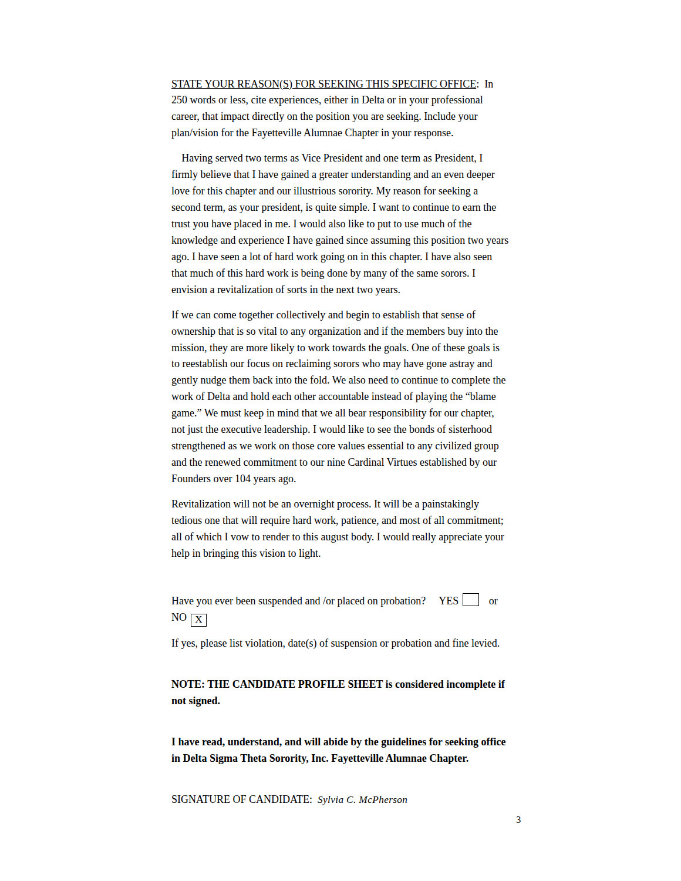STATE YOUR REASON(S) FOR SEEKING THIS SPECIFIC OFFICE: In 250 words or less, cite experiences, either in Delta or in your professional career, that impact directly on the position you are seeking. Include your plan/vision for the Fayetteville Alumnae Chapter in your response.
Having served two terms as Vice President and one term as President, I firmly believe that I have gained a greater understanding and an even deeper love for this chapter and our illustrious sorority. My reason for seeking a second term, as your president, is quite simple. I want to continue to earn the trust you have placed in me. I would also like to put to use much of the knowledge and experience I have gained since assuming this position two years ago. I have seen a lot of hard work going on in this chapter. I have also seen that much of this hard work is being done by many of the same sorors. I envision a revitalization of sorts in the next two years.
If we can come together collectively and begin to establish that sense of ownership that is so vital to any organization and if the members buy into the mission, they are more likely to work towards the goals. One of these goals is to reestablish our focus on reclaiming sorors who may have gone astray and gently nudge them back into the fold. We also need to continue to complete the work of Delta and hold each other accountable instead of playing the “blame game.” We must keep in mind that we all bear responsibility for our chapter, not just the executive leadership. I would like to see the bonds of sisterhood strengthened as we work on those core values essential to any civilized group and the renewed commitment to our nine Cardinal Virtues established by our Founders over 104 years ago.
Revitalization will not be an overnight process. It will be a painstakingly tedious one that will require hard work, patience, and most of all commitment; all of which I vow to render to this august body. I would really appreciate your help in bringing this vision to light.
Have you ever been suspended and /or placed on probation? YES or NO X
If yes, please list violation, date(s) of suspension or probation and fine levied.
NOTE: THE CANDIDATE PROFILE SHEET is considered incomplete if not signed.
I have read, understand, and will abide by the guidelines for seeking office in Delta Sigma Theta Sorority, Inc. Fayetteville Alumnae Chapter.
SIGNATURE OF CANDIDATE: Sylvia C. McPherson
3